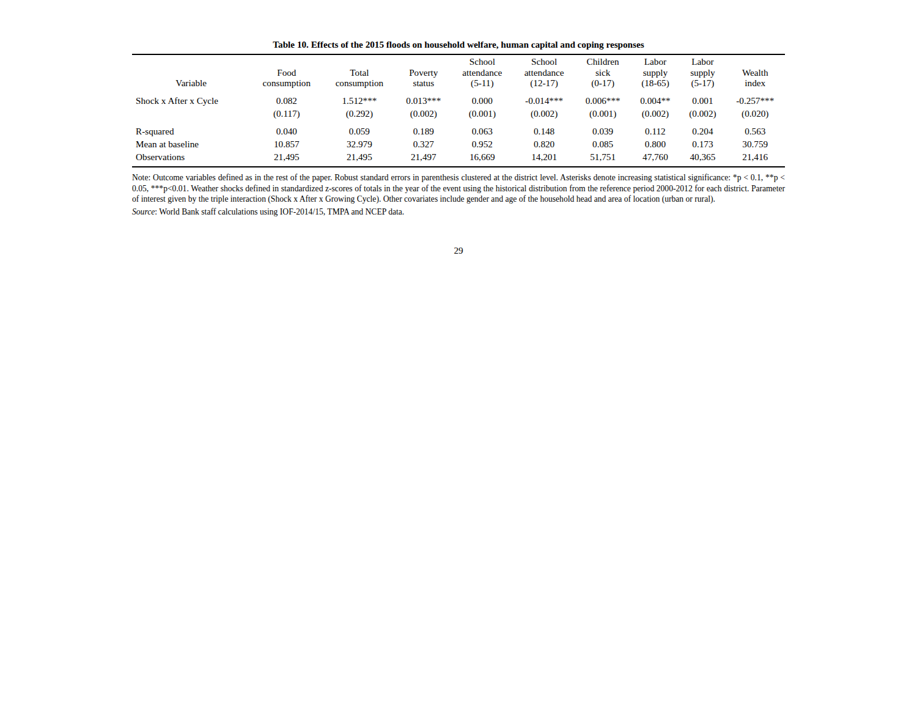Table 10. Effects of the 2015 floods on household welfare, human capital and coping responses
| Variable | Food consumption | Total consumption | Poverty status | School attendance (5-11) | School attendance (12-17) | Children sick (0-17) | Labor supply (18-65) | Labor supply (5-17) | Wealth index |
| --- | --- | --- | --- | --- | --- | --- | --- | --- | --- |
| Shock x After x Cycle | 0.082 | 1.512*** | 0.013*** | 0.000 | -0.014*** | 0.006*** | 0.004** | 0.001 | -0.257*** |
| | (0.117) | (0.292) | (0.002) | (0.001) | (0.002) | (0.001) | (0.002) | (0.002) | (0.020) |
| R-squared | 0.040 | 0.059 | 0.189 | 0.063 | 0.148 | 0.039 | 0.112 | 0.204 | 0.563 |
| Mean at baseline | 10.857 | 32.979 | 0.327 | 0.952 | 0.820 | 0.085 | 0.800 | 0.173 | 30.759 |
| Observations | 21,495 | 21,495 | 21,497 | 16,669 | 14,201 | 51,751 | 47,760 | 40,365 | 21,416 |
Note: Outcome variables defined as in the rest of the paper. Robust standard errors in parenthesis clustered at the district level. Asterisks denote increasing statistical significance: *p < 0.1, **p < 0.05, ***p<0.01. Weather shocks defined in standardized z-scores of totals in the year of the event using the historical distribution from the reference period 2000-2012 for each district. Parameter of interest given by the triple interaction (Shock x After x Growing Cycle). Other covariates include gender and age of the household head and area of location (urban or rural).
Source: World Bank staff calculations using IOF-2014/15, TMPA and NCEP data.
29